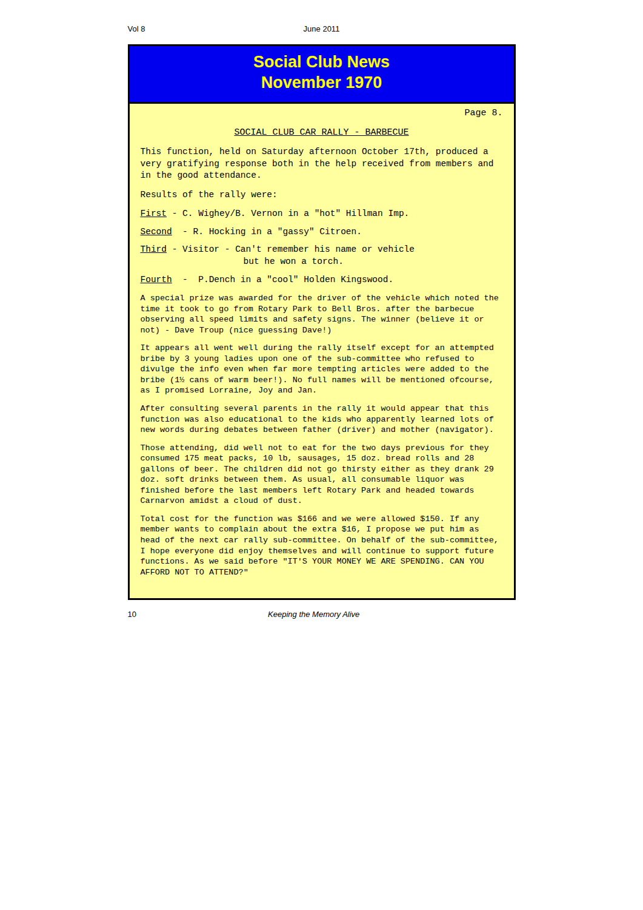Vol 8
June 2011
Social Club News
November 1970
Page 8.
SOCIAL CLUB CAR RALLY - BARBECUE
This function, held on Saturday afternoon October 17th, produced a very gratifying response both in the help received from members and in the good attendance.
Results of the rally were:
First - C. Wighey/B. Vernon in a "hot" Hillman Imp.
Second - R. Hocking in a "gassy" Citroen.
Third - Visitor - Can't remember his name or vehicle but he won a torch.
Fourth - P.Dench in a "cool" Holden Kingswood.
A special prize was awarded for the driver of the vehicle which noted the time it took to go from Rotary Park to Bell Bros. after the barbecue observing all speed limits and safety signs. The winner (believe it or not) - Dave Troup (nice guessing Dave!)
It appears all went well during the rally itself except for an attempted bribe by 3 young ladies upon one of the sub-committee who refused to divulge the info even when far more tempting articles were added to the bribe (1½ cans of warm beer!). No full names will be mentioned ofcourse, as I promised Lorraine, Joy and Jan.
After consulting several parents in the rally it would appear that this function was also educational to the kids who apparently learned lots of new words during debates between father (driver) and mother (navigator).
Those attending, did well not to eat for the two days previous for they consumed 175 meat packs, 10 lb, sausages, 15 doz. bread rolls and 28 gallons of beer. The children did not go thirsty either as they drank 29 doz. soft drinks between them. As usual, all consumable liquor was finished before the last members left Rotary Park and headed towards Carnarvon amidst a cloud of dust.
Total cost for the function was $166 and we were allowed $150. If any member wants to complain about the extra $16, I propose we put him as head of the next car rally sub-committee. On behalf of the sub-committee, I hope everyone did enjoy themselves and will continue to support future functions. As we said before "IT'S YOUR MONEY WE ARE SPENDING. CAN YOU AFFORD NOT TO ATTEND?"
10
Keeping the Memory Alive